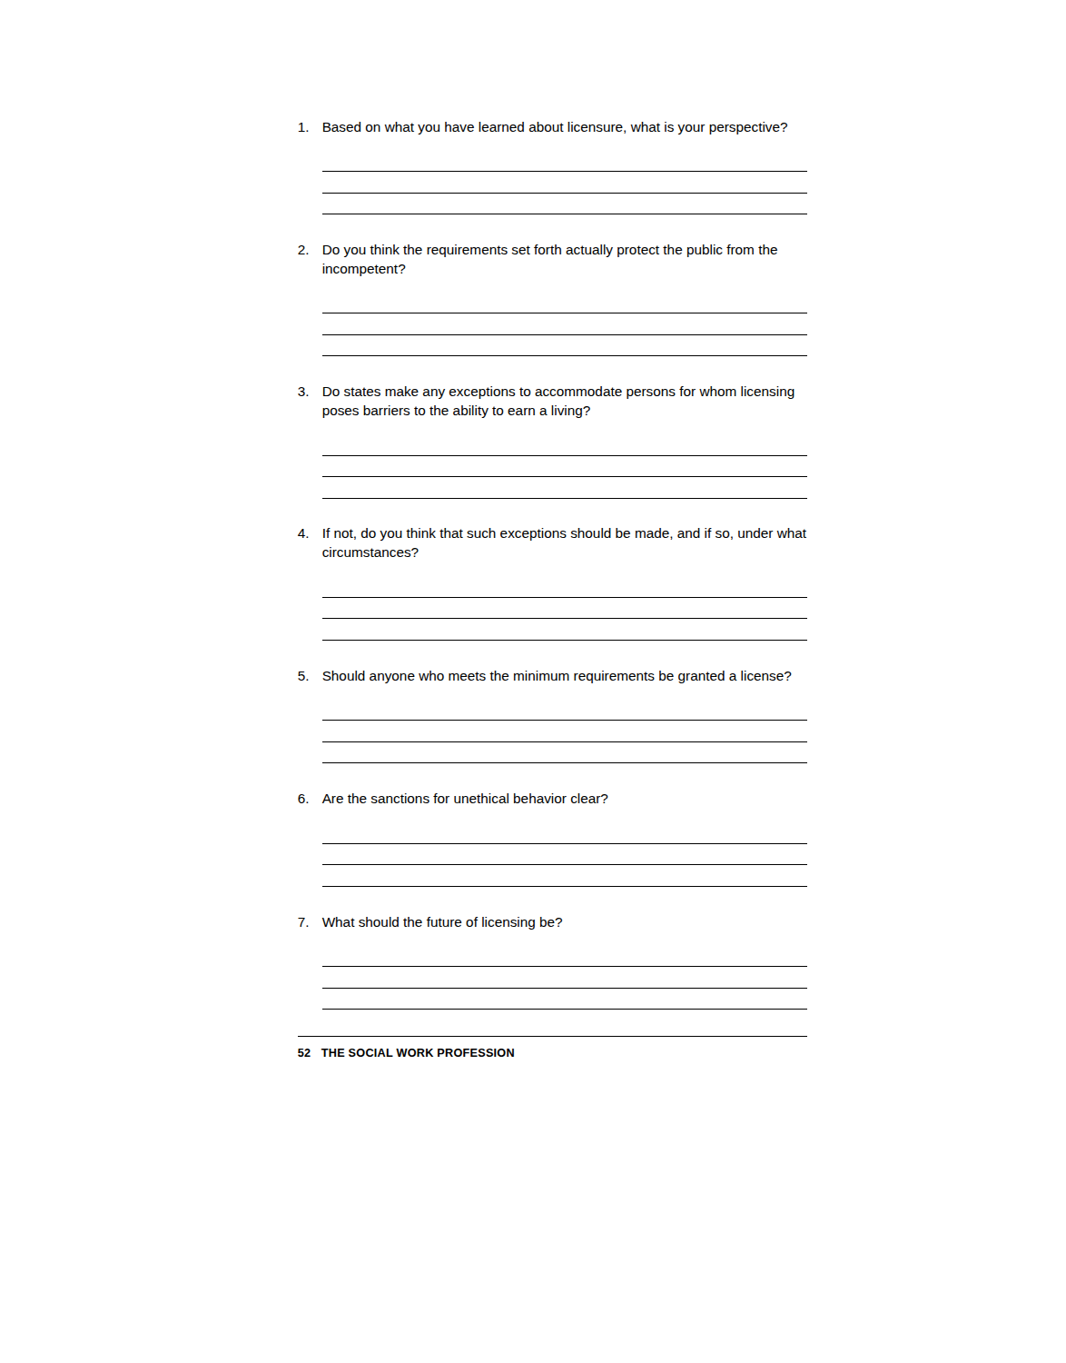Based on what you have learned about licensure, what is your perspective?
Do you think the requirements set forth actually protect the public from the incompetent?
Do states make any exceptions to accommodate persons for whom licensing poses barriers to the ability to earn a living?
If not, do you think that such exceptions should be made, and if so, under what circumstances?
Should anyone who meets the minimum requirements be granted a license?
Are the sanctions for unethical behavior clear?
What should the future of licensing be?
52 THE SOCIAL WORK PROFESSION